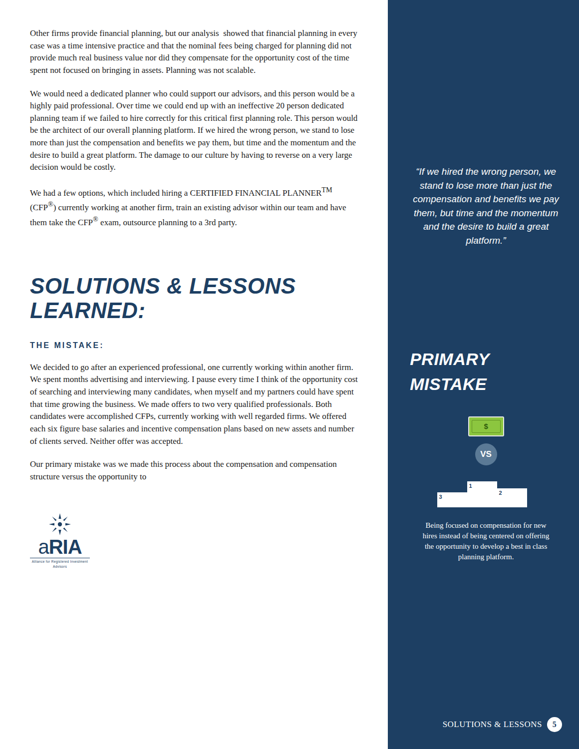Other firms provide financial planning, but our analysis showed that financial planning in every case was a time intensive practice and that the nominal fees being charged for planning did not provide much real business value nor did they compensate for the opportunity cost of the time spent not focused on bringing in assets. Planning was not scalable.
We would need a dedicated planner who could support our advisors, and this person would be a highly paid professional. Over time we could end up with an ineffective 20 person dedicated planning team if we failed to hire correctly for this critical first planning role. This person would be the architect of our overall planning platform. If we hired the wrong person, we stand to lose more than just the compensation and benefits we pay them, but time and the momentum and the desire to build a great platform. The damage to our culture by having to reverse on a very large decision would be costly.
We had a few options, which included hiring a CERTIFIED FINANCIAL PLANNERTM (CFP®) currently working at another firm, train an existing advisor within our team and have them take the CFP® exam, outsource planning to a 3rd party.
SOLUTIONS & LESSONS LEARNED:
The Mistake:
We decided to go after an experienced professional, one currently working within another firm. We spent months advertising and interviewing. I pause every time I think of the opportunity cost of searching and interviewing many candidates, when myself and my partners could have spent that time growing the business. We made offers to two very qualified professionals. Both candidates were accomplished CFPs, currently working with well regarded firms. We offered each six figure base salaries and incentive compensation plans based on new assets and number of clients served. Neither offer was accepted.
Our primary mistake was we made this process about the compensation and compensation structure versus the opportunity to
a RIA
Alliance for Registered Investment Advisors
“If we hired the wrong person, we stand to lose more than just the compensation and benefits we pay them, but time and the momentum and the desire to build a great platform.”
PRIMARY MISTAKE
$
VS
1
2
3
Being focused on compensation for new hires instead of being centered on offering the opportunity to develop a best in class planning platform.
SOLUTIONS & LESSONS 5